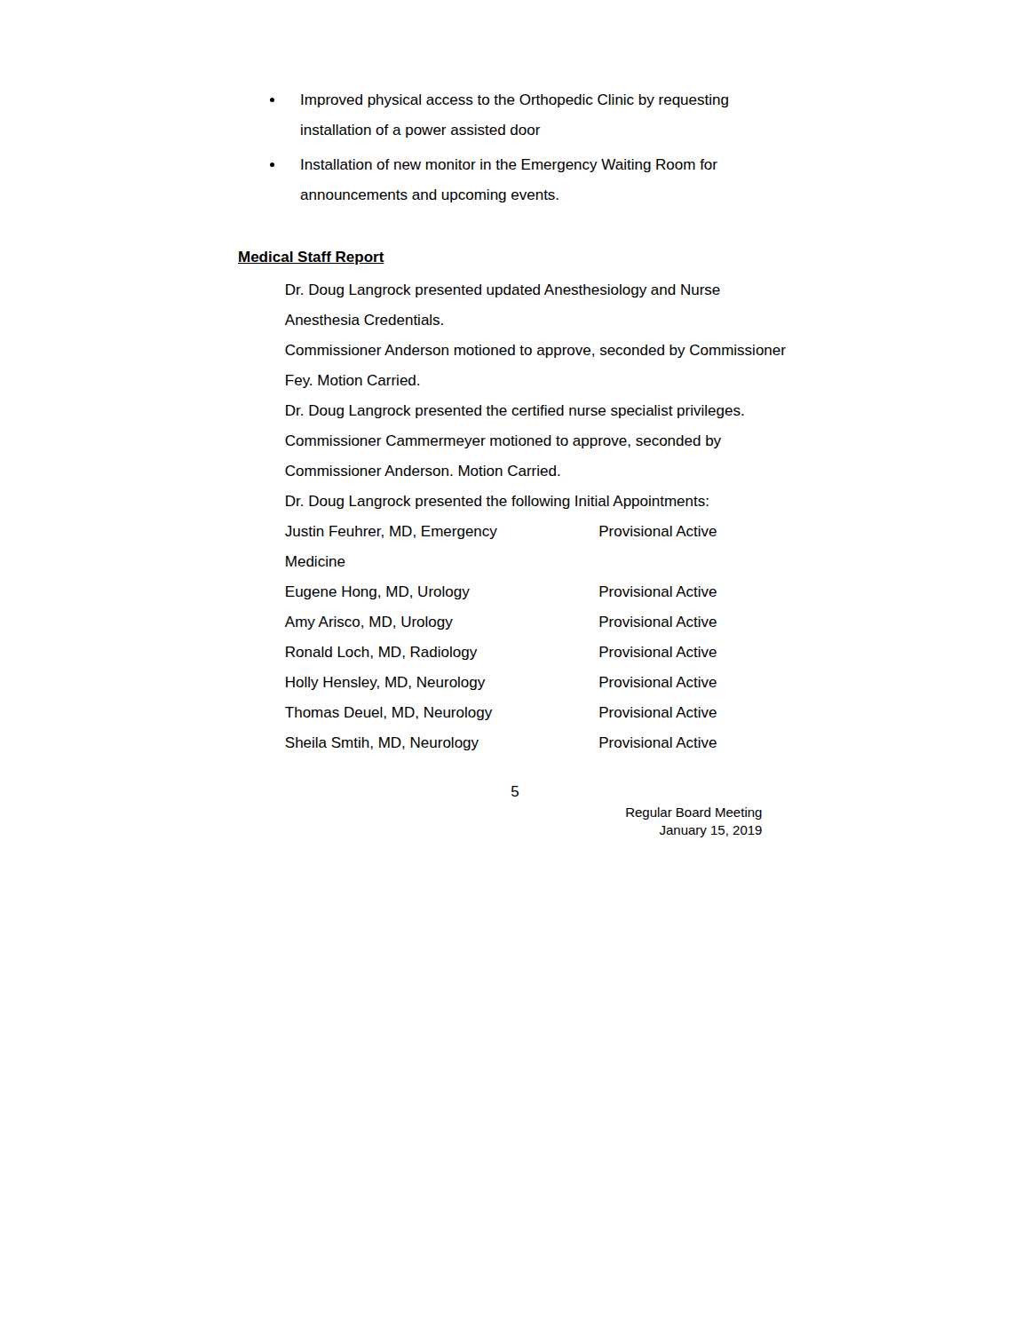Improved physical access to the Orthopedic Clinic by requesting installation of a power assisted door
Installation of new monitor in the Emergency Waiting Room for announcements and upcoming events.
Medical Staff Report
Dr. Doug Langrock presented updated Anesthesiology and Nurse Anesthesia Credentials.
Commissioner Anderson motioned to approve, seconded by Commissioner Fey. Motion Carried.
Dr. Doug Langrock presented the certified nurse specialist privileges.
Commissioner Cammermeyer motioned to approve, seconded by Commissioner Anderson. Motion Carried.
Dr. Doug Langrock presented the following Initial Appointments:
| Justin Feuhrer, MD, Emergency Medicine | Provisional Active |
| Eugene Hong, MD, Urology | Provisional Active |
| Amy Arisco, MD, Urology | Provisional Active |
| Ronald Loch, MD, Radiology | Provisional Active |
| Holly Hensley, MD, Neurology | Provisional Active |
| Thomas Deuel, MD, Neurology | Provisional Active |
| Sheila Smtih, MD, Neurology | Provisional Active |
5
Regular Board Meeting
January 15, 2019